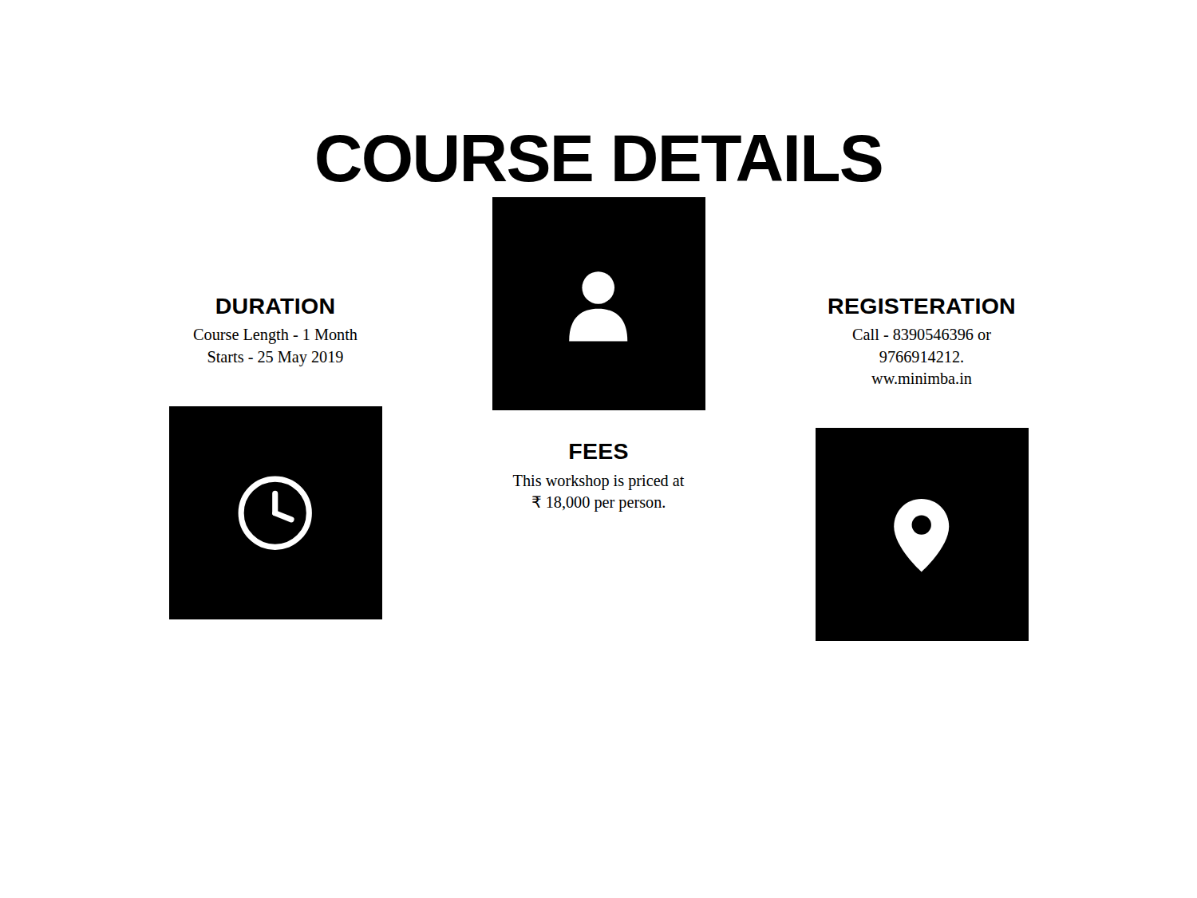COURSE DETAILS
DURATION
Course Length - 1 Month
Starts - 25 May 2019
FEES
This workshop is priced at
₹ 18,000 per person.
REGISTERATION
Call - 8390546396 or
9766914212.
ww.minimba.in